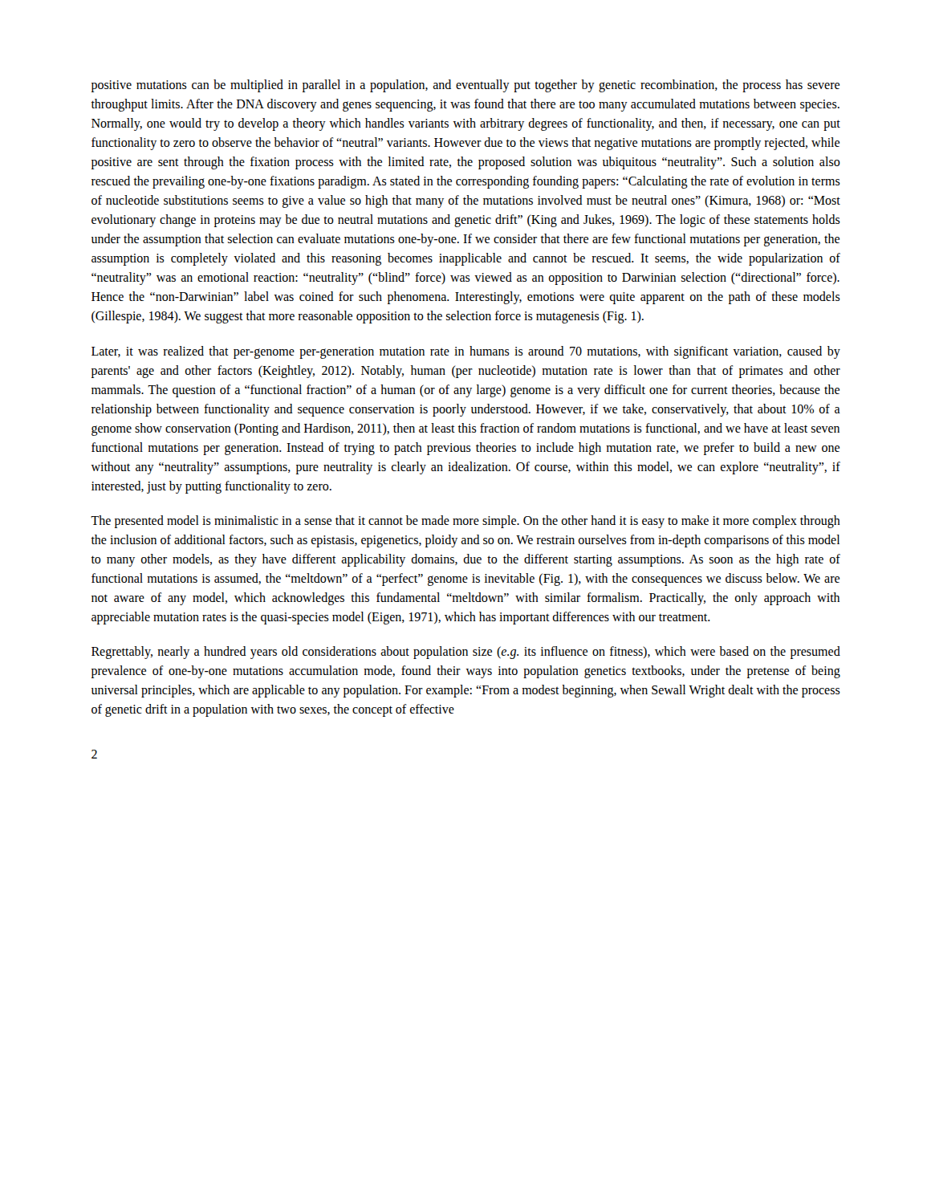positive mutations can be multiplied in parallel in a population, and eventually put together by genetic recombination, the process has severe throughput limits. After the DNA discovery and genes sequencing, it was found that there are too many accumulated mutations between species. Normally, one would try to develop a theory which handles variants with arbitrary degrees of functionality, and then, if necessary, one can put functionality to zero to observe the behavior of “neutral” variants. However due to the views that negative mutations are promptly rejected, while positive are sent through the fixation process with the limited rate, the proposed solution was ubiquitous “neutrality”. Such a solution also rescued the prevailing one-by-one fixations paradigm. As stated in the corresponding founding papers: “Calculating the rate of evolution in terms of nucleotide substitutions seems to give a value so high that many of the mutations involved must be neutral ones” (Kimura, 1968) or: “Most evolutionary change in proteins may be due to neutral mutations and genetic drift” (King and Jukes, 1969). The logic of these statements holds under the assumption that selection can evaluate mutations one-by-one. If we consider that there are few functional mutations per generation, the assumption is completely violated and this reasoning becomes inapplicable and cannot be rescued. It seems, the wide popularization of “neutrality” was an emotional reaction: “neutrality” (“blind” force) was viewed as an opposition to Darwinian selection (“directional” force). Hence the “non-Darwinian” label was coined for such phenomena. Interestingly, emotions were quite apparent on the path of these models (Gillespie, 1984). We suggest that more reasonable opposition to the selection force is mutagenesis (Fig. 1).
Later, it was realized that per-genome per-generation mutation rate in humans is around 70 mutations, with significant variation, caused by parents' age and other factors (Keightley, 2012). Notably, human (per nucleotide) mutation rate is lower than that of primates and other mammals. The question of a “functional fraction” of a human (or of any large) genome is a very difficult one for current theories, because the relationship between functionality and sequence conservation is poorly understood. However, if we take, conservatively, that about 10% of a genome show conservation (Ponting and Hardison, 2011), then at least this fraction of random mutations is functional, and we have at least seven functional mutations per generation. Instead of trying to patch previous theories to include high mutation rate, we prefer to build a new one without any “neutrality” assumptions, pure neutrality is clearly an idealization. Of course, within this model, we can explore “neutrality”, if interested, just by putting functionality to zero.
The presented model is minimalistic in a sense that it cannot be made more simple. On the other hand it is easy to make it more complex through the inclusion of additional factors, such as epistasis, epigenetics, ploidy and so on. We restrain ourselves from in-depth comparisons of this model to many other models, as they have different applicability domains, due to the different starting assumptions. As soon as the high rate of functional mutations is assumed, the “meltdown” of a “perfect” genome is inevitable (Fig. 1), with the consequences we discuss below. We are not aware of any model, which acknowledges this fundamental “meltdown” with similar formalism. Practically, the only approach with appreciable mutation rates is the quasi-species model (Eigen, 1971), which has important differences with our treatment.
Regrettably, nearly a hundred years old considerations about population size (e.g. its influence on fitness), which were based on the presumed prevalence of one-by-one mutations accumulation mode, found their ways into population genetics textbooks, under the pretense of being universal principles, which are applicable to any population. For example: “From a modest beginning, when Sewall Wright dealt with the process of genetic drift in a population with two sexes, the concept of effective
2